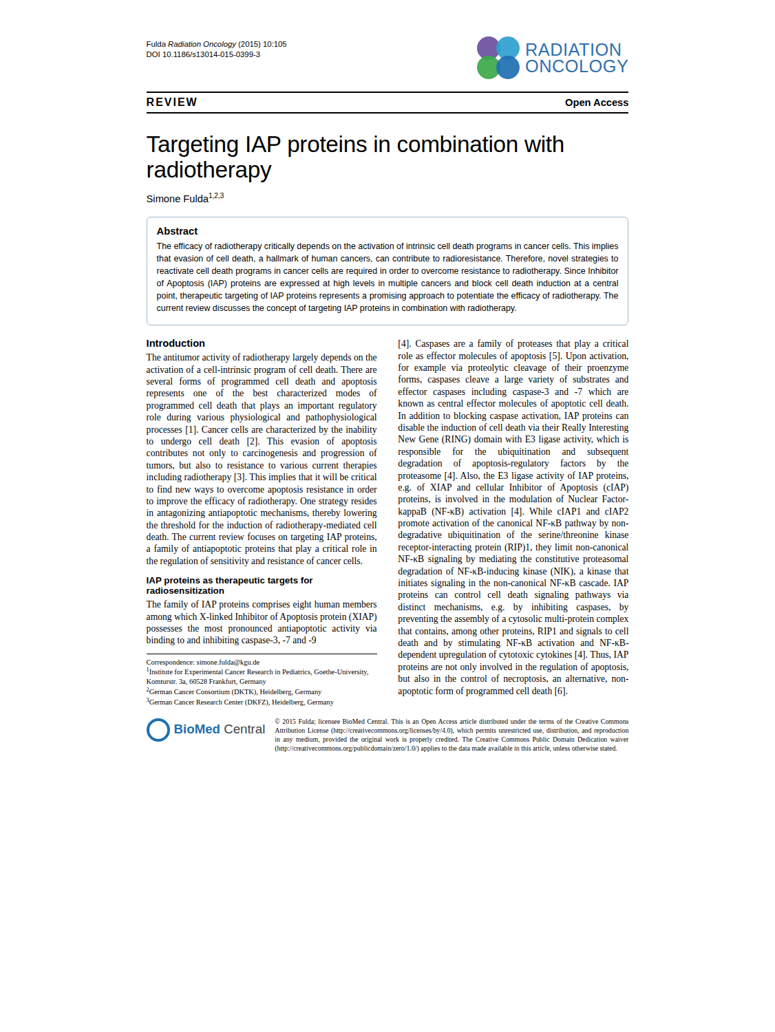Fulda Radiation Oncology (2015) 10:105
DOI 10.1186/s13014-015-0399-3
RADIATION
ONCOLOGY
REVIEW
Open Access
Targeting IAP proteins in combination with radiotherapy
Simone Fulda1,2,3
Abstract
The efficacy of radiotherapy critically depends on the activation of intrinsic cell death programs in cancer cells. This implies that evasion of cell death, a hallmark of human cancers, can contribute to radioresistance. Therefore, novel strategies to reactivate cell death programs in cancer cells are required in order to overcome resistance to radiotherapy. Since Inhibitor of Apoptosis (IAP) proteins are expressed at high levels in multiple cancers and block cell death induction at a central point, therapeutic targeting of IAP proteins represents a promising approach to potentiate the efficacy of radiotherapy. The current review discusses the concept of targeting IAP proteins in combination with radiotherapy.
Introduction
The antitumor activity of radiotherapy largely depends on the activation of a cell-intrinsic program of cell death. There are several forms of programmed cell death and apoptosis represents one of the best characterized modes of programmed cell death that plays an important regulatory role during various physiological and pathophysiological processes [1]. Cancer cells are characterized by the inability to undergo cell death [2]. This evasion of apoptosis contributes not only to carcinogenesis and progression of tumors, but also to resistance to various current therapies including radiotherapy [3]. This implies that it will be critical to find new ways to overcome apoptosis resistance in order to improve the efficacy of radiotherapy. One strategy resides in antagonizing antiapoptotic mechanisms, thereby lowering the threshold for the induction of radiotherapy-mediated cell death. The current review focuses on targeting IAP proteins, a family of antiapoptotic proteins that play a critical role in the regulation of sensitivity and resistance of cancer cells.
IAP proteins as therapeutic targets for radiosensitization
The family of IAP proteins comprises eight human members among which X-linked Inhibitor of Apoptosis protein (XIAP) possesses the most pronounced antiapoptotic activity via binding to and inhibiting caspase-3, -7 and -9
Correspondence: simone.fulda@kgu.de
1Institute for Experimental Cancer Research in Pediatrics, Goethe-University, Komturstr. 3a, 60528 Frankfurt, Germany
2German Cancer Consortium (DKTK), Heidelberg, Germany
3German Cancer Research Center (DKFZ), Heidelberg, Germany
[4]. Caspases are a family of proteases that play a critical role as effector molecules of apoptosis [5]. Upon activation, for example via proteolytic cleavage of their proenzyme forms, caspases cleave a large variety of substrates and effector caspases including caspase-3 and -7 which are known as central effector molecules of apoptotic cell death. In addition to blocking caspase activation, IAP proteins can disable the induction of cell death via their Really Interesting New Gene (RING) domain with E3 ligase activity, which is responsible for the ubiquitination and subsequent degradation of apoptosis-regulatory factors by the proteasome [4]. Also, the E3 ligase activity of IAP proteins, e.g. of XIAP and cellular Inhibitor of Apoptosis (cIAP) proteins, is involved in the modulation of Nuclear Factor-kappaB (NF-κB) activation [4]. While cIAP1 and cIAP2 promote activation of the canonical NF-κB pathway by non-degradative ubiquitination of the serine/threonine kinase receptor-interacting protein (RIP)1, they limit non-canonical NF-κB signaling by mediating the constitutive proteasomal degradation of NF-κB-inducing kinase (NIK), a kinase that initiates signaling in the non-canonical NF-κB cascade. IAP proteins can control cell death signaling pathways via distinct mechanisms, e.g. by inhibiting caspases, by preventing the assembly of a cytosolic multi-protein complex that contains, among other proteins, RIP1 and signals to cell death and by stimulating NF-κB activation and NF-κB-dependent upregulation of cytotoxic cytokines [4]. Thus, IAP proteins are not only involved in the regulation of apoptosis, but also in the control of necroptosis, an alternative, non-apoptotic form of programmed cell death [6].
BioMed Central
© 2015 Fulda; licensee BioMed Central. This is an Open Access article distributed under the terms of the Creative Commons Attribution License (http://creativecommons.org/licenses/by/4.0), which permits unrestricted use, distribution, and reproduction in any medium, provided the original work is properly credited. The Creative Commons Public Domain Dedication waiver (http://creativecommons.org/publicdomain/zero/1.0/) applies to the data made available in this article, unless otherwise stated.